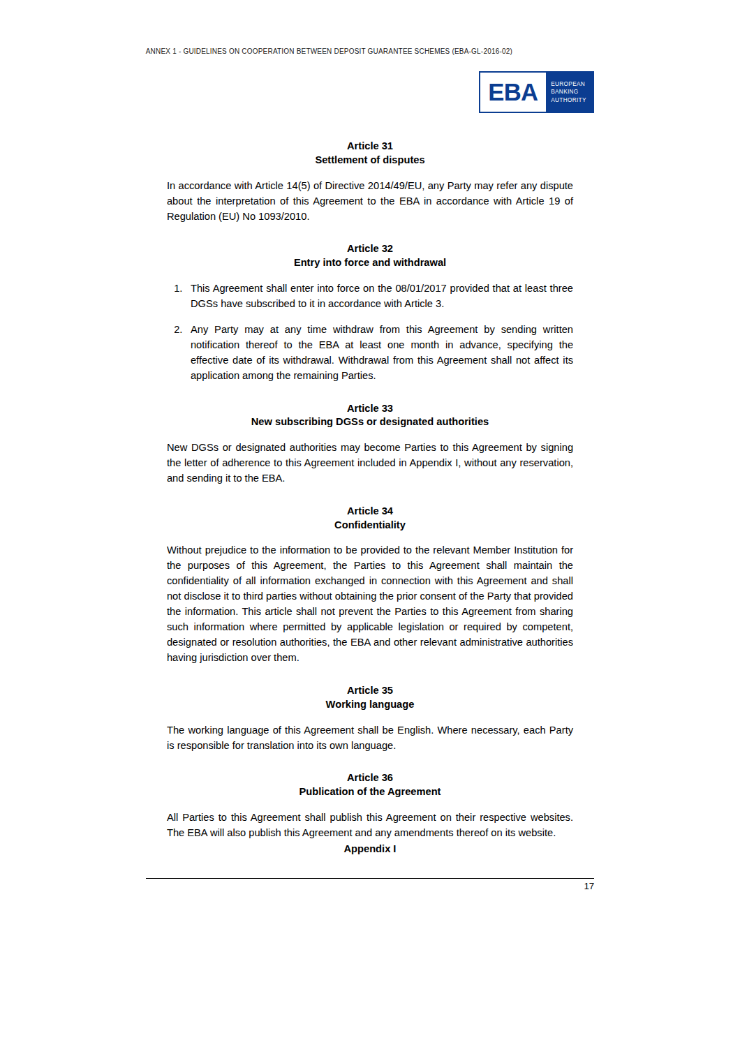ANNEX 1 - GUIDELINES ON COOPERATION BETWEEN DEPOSIT GUARANTEE SCHEMES (EBA-GL-2016-02)
EBA
EUROPEAN BANKING AUTHORITY
Article 31
Settlement of disputes
In accordance with Article 14(5) of Directive 2014/49/EU, any Party may refer any dispute about the interpretation of this Agreement to the EBA in accordance with Article 19 of Regulation (EU) No 1093/2010.
Article 32
Entry into force and withdrawal
This Agreement shall enter into force on the 08/01/2017 provided that at least three DGSs have subscribed to it in accordance with Article 3.
Any Party may at any time withdraw from this Agreement by sending written notification thereof to the EBA at least one month in advance, specifying the effective date of its withdrawal. Withdrawal from this Agreement shall not affect its application among the remaining Parties.
Article 33
New subscribing DGSs or designated authorities
New DGSs or designated authorities may become Parties to this Agreement by signing the letter of adherence to this Agreement included in Appendix I, without any reservation, and sending it to the EBA.
Article 34
Confidentiality
Without prejudice to the information to be provided to the relevant Member Institution for the purposes of this Agreement, the Parties to this Agreement shall maintain the confidentiality of all information exchanged in connection with this Agreement and shall not disclose it to third parties without obtaining the prior consent of the Party that provided the information. This article shall not prevent the Parties to this Agreement from sharing such information where permitted by applicable legislation or required by competent, designated or resolution authorities, the EBA and other relevant administrative authorities having jurisdiction over them.
Article 35
Working language
The working language of this Agreement shall be English. Where necessary, each Party is responsible for translation into its own language.
Article 36
Publication of the Agreement
All Parties to this Agreement shall publish this Agreement on their respective websites. The EBA will also publish this Agreement and any amendments thereof on its website.
Appendix I
17